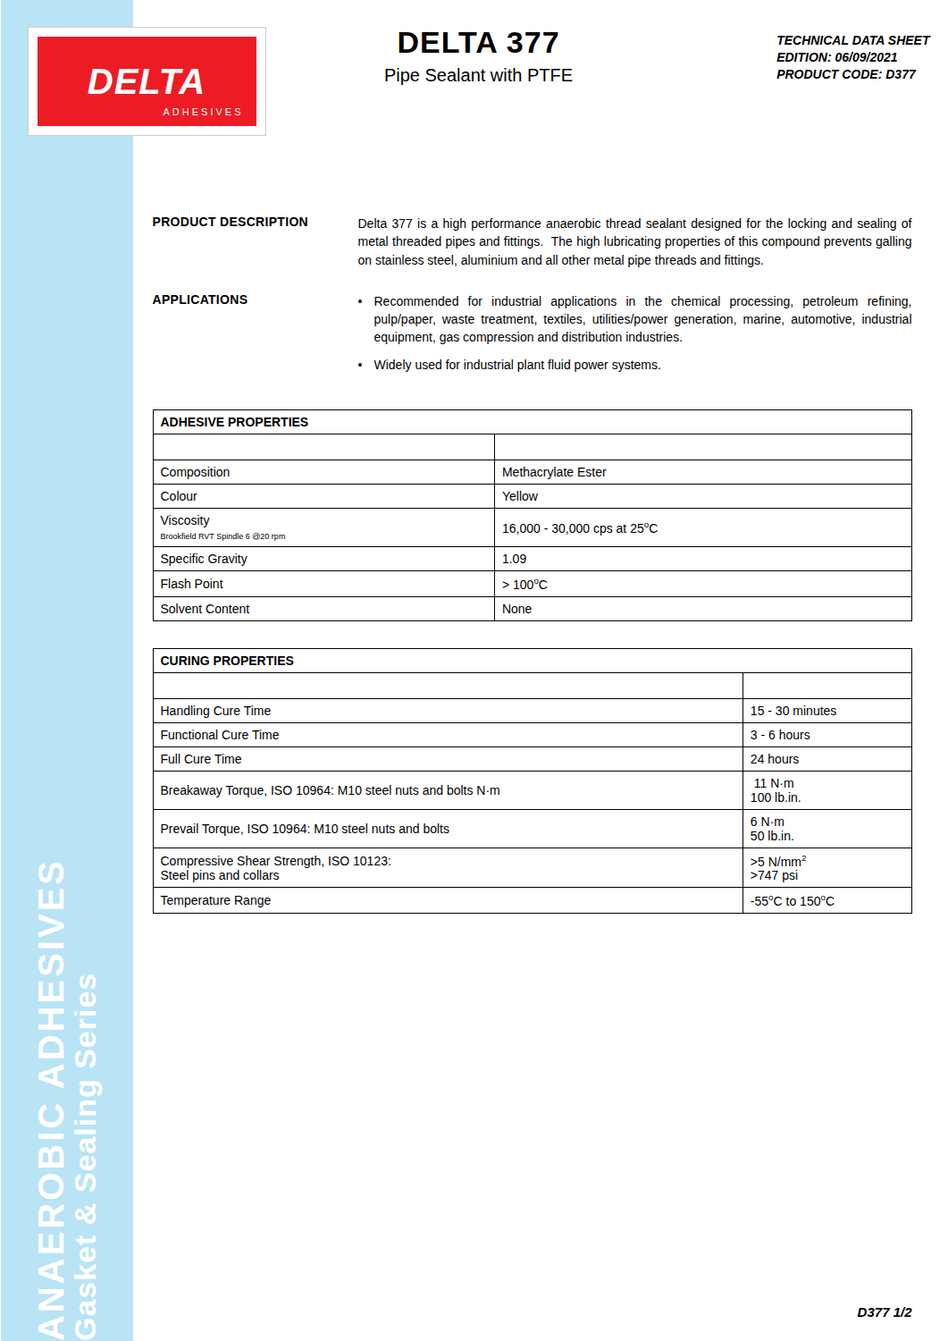ANAEROBIC ADHESIVES
Gasket & Sealing Series
DELTA
ADHESIVES
DELTA 377
Pipe Sealant with PTFE
TECHNICAL DATA SHEET
EDITION: 06/09/2021
PRODUCT CODE: D377
PRODUCT DESCRIPTION
Delta 377 is a high performance anaerobic thread sealant designed for the locking and sealing of metal threaded pipes and fittings. The high lubricating properties of this compound prevents galling on stainless steel, aluminium and all other metal pipe threads and fittings.
APPLICATIONS
Recommended for industrial applications in the chemical processing, petroleum refining, pulp/paper, waste treatment, textiles, utilities/power generation, marine, automotive, industrial equipment, gas compression and distribution industries.
Widely used for industrial plant fluid power systems.
| ADHESIVE PROPERTIES |
| --- |
| Composition | Methacrylate Ester |
| Colour | Yellow |
| Viscosity Brookfield RVT Spindle 6 @20 rpm | 16,000 - 30,000 cps at 25 o C |
| Specific Gravity | 1.09 |
| Flash Point | > 100 o C |
| Solvent Content | None |
| CURING PROPERTIES |
| --- |
| Handling Cure Time | 15 - 30 minutes |
| Functional Cure Time | 3 - 6 hours |
| Full Cure Time | 24 hours |
| Breakaway Torque, ISO 10964: M10 steel nuts and bolts N·m | 11 N·m 100 lb.in. |
| Prevail Torque, ISO 10964: M10 steel nuts and bolts | 6 N·m 50 lb.in. |
| Compressive Shear Strength, ISO 10123: Steel pins and collars | >5 N/mm 2 >747 psi |
| Temperature Range | -55 o C to 150 o C |
D377 1/2